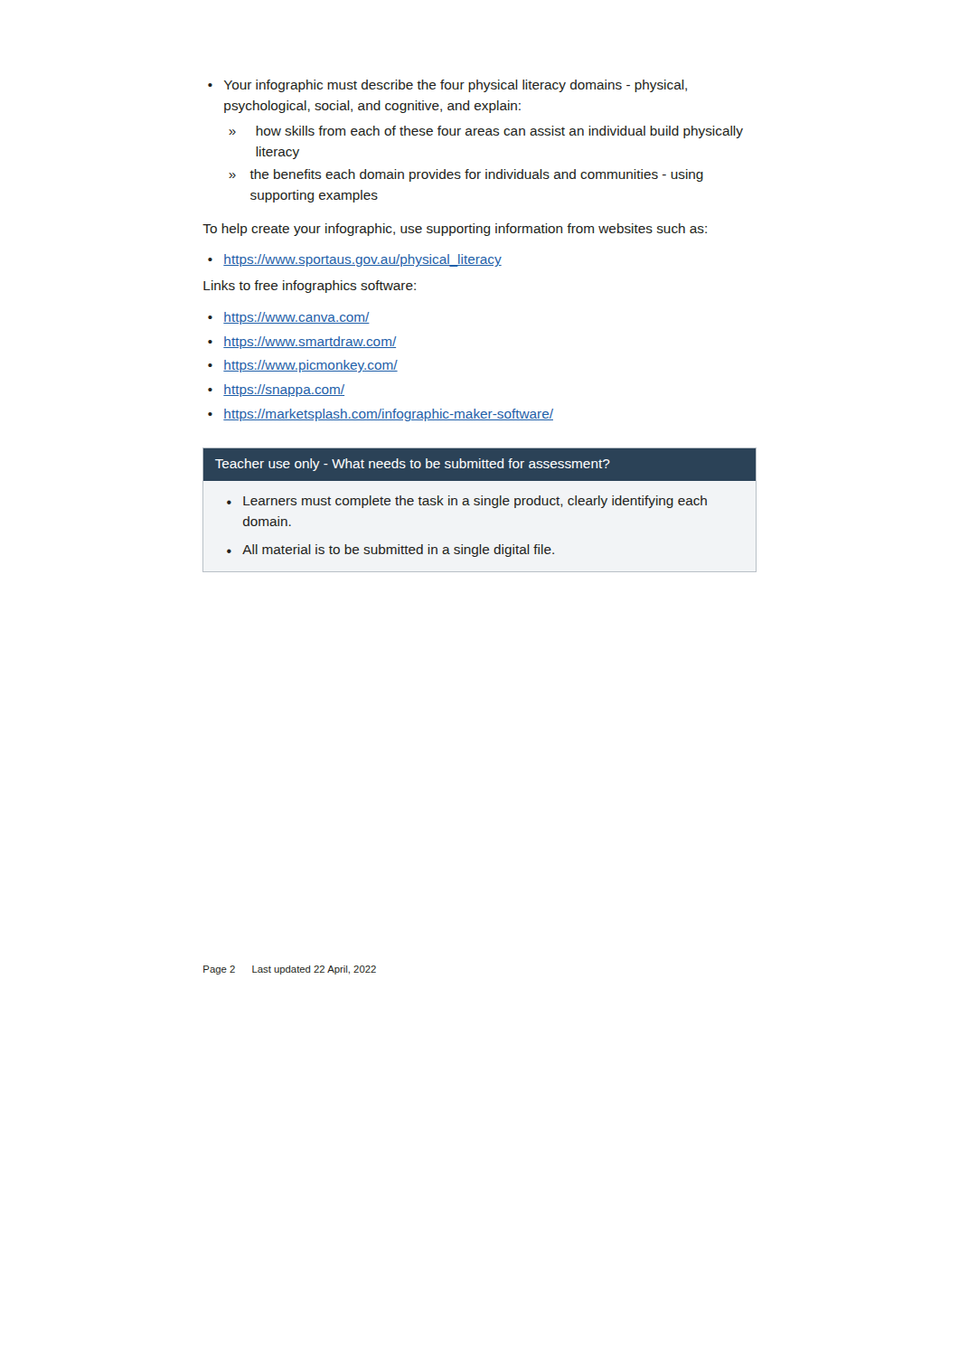Your infographic must describe the four physical literacy domains - physical, psychological, social, and cognitive, and explain:
how skills from each of these four areas can assist an individual build physically literacy
the benefits each domain provides for individuals and communities - using supporting examples
To help create your infographic, use supporting information from websites such as:
https://www.sportaus.gov.au/physical_literacy
Links to free infographics software:
https://www.canva.com/
https://www.smartdraw.com/
https://www.picmonkey.com/
https://snappa.com/
https://marketsplash.com/infographic-maker-software/
Teacher use only - What needs to be submitted for assessment?
Learners must complete the task in a single product, clearly identifying each domain.
All material is to be submitted in a single digital file.
Page 2 Last updated 22 April, 2022